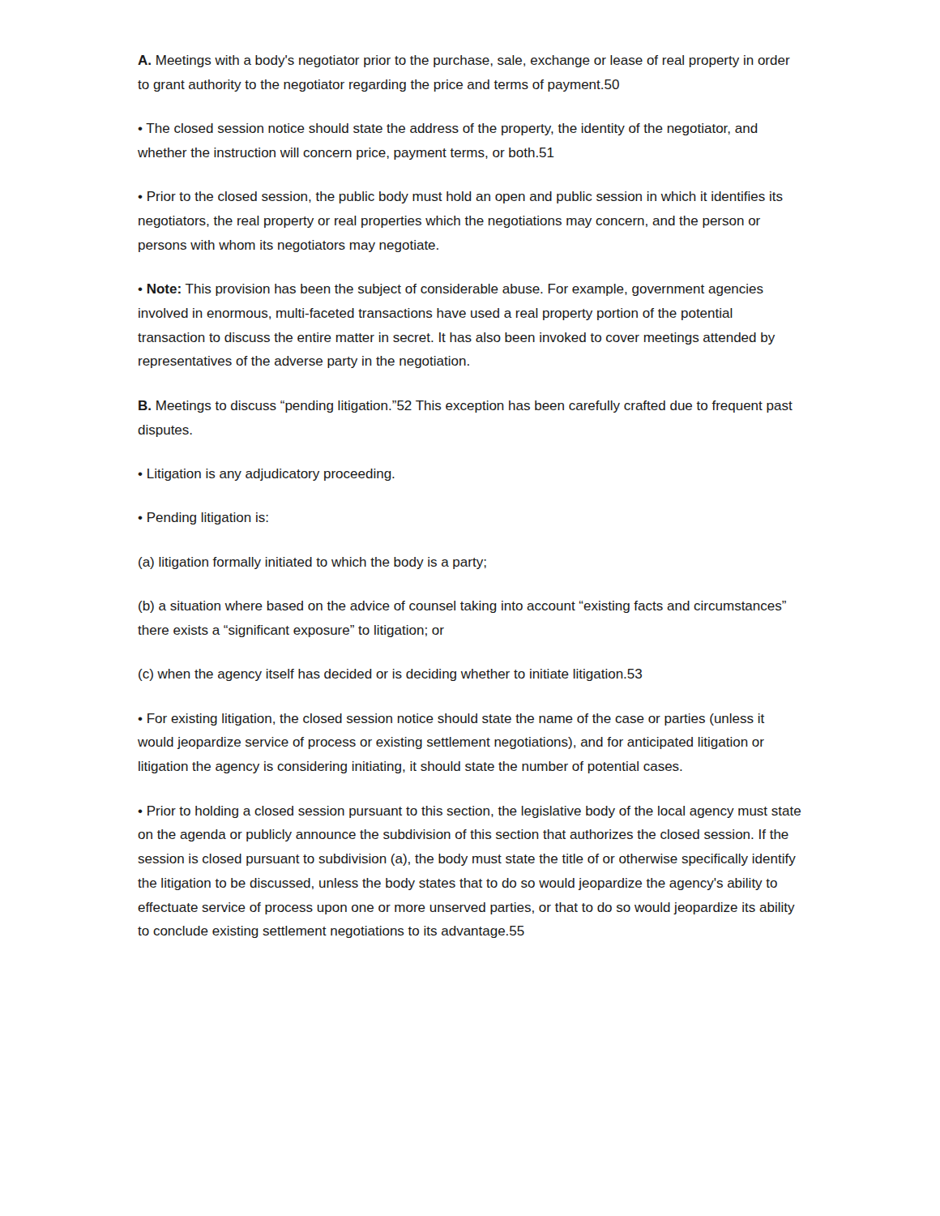A. Meetings with a body's negotiator prior to the purchase, sale, exchange or lease of real property in order to grant authority to the negotiator regarding the price and terms of payment.50
• The closed session notice should state the address of the property, the identity of the negotiator, and whether the instruction will concern price, payment terms, or both.51
• Prior to the closed session, the public body must hold an open and public session in which it identifies its negotiators, the real property or real properties which the negotiations may concern, and the person or persons with whom its negotiators may negotiate.
• Note: This provision has been the subject of considerable abuse. For example, government agencies involved in enormous, multi-faceted transactions have used a real property portion of the potential transaction to discuss the entire matter in secret. It has also been invoked to cover meetings attended by representatives of the adverse party in the negotiation.
B. Meetings to discuss “pending litigation.”52 This exception has been carefully crafted due to frequent past disputes.
• Litigation is any adjudicatory proceeding.
• Pending litigation is:
(a) litigation formally initiated to which the body is a party;
(b) a situation where based on the advice of counsel taking into account “existing facts and circumstances” there exists a “significant exposure” to litigation; or
(c) when the agency itself has decided or is deciding whether to initiate litigation.53
• For existing litigation, the closed session notice should state the name of the case or parties (unless it would jeopardize service of process or existing settlement negotiations), and for anticipated litigation or litigation the agency is considering initiating, it should state the number of potential cases.
• Prior to holding a closed session pursuant to this section, the legislative body of the local agency must state on the agenda or publicly announce the subdivision of this section that authorizes the closed session. If the session is closed pursuant to subdivision (a), the body must state the title of or otherwise specifically identify the litigation to be discussed, unless the body states that to do so would jeopardize the agency's ability to effectuate service of process upon one or more unserved parties, or that to do so would jeopardize its ability to conclude existing settlement negotiations to its advantage.55